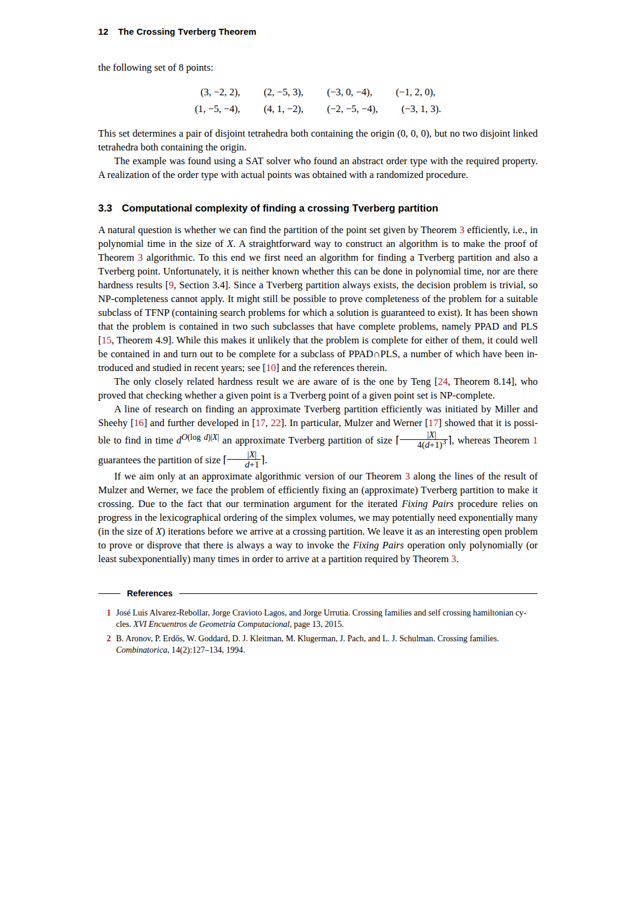12 The Crossing Tverberg Theorem
the following set of 8 points:
(3, −2, 2), (2, −5, 3), (−3, 0, −4), (−1, 2, 0),
(1, −5, −4), (4, 1, −2), (−2, −5, −4), (−3, 1, 3).
This set determines a pair of disjoint tetrahedra both containing the origin (0, 0, 0), but no two disjoint linked tetrahedra both containing the origin.
The example was found using a SAT solver who found an abstract order type with the required property. A realization of the order type with actual points was obtained with a randomized procedure.
3.3 Computational complexity of finding a crossing Tverberg partition
A natural question is whether we can find the partition of the point set given by Theorem 3 efficiently, i.e., in polynomial time in the size of X. A straightforward way to construct an algorithm is to make the proof of Theorem 3 algorithmic. To this end we first need an algorithm for finding a Tverberg partition and also a Tverberg point. Unfortunately, it is neither known whether this can be done in polynomial time, nor are there hardness results [9, Section 3.4]. Since a Tverberg partition always exists, the decision problem is trivial, so NP-completeness cannot apply. It might still be possible to prove completeness of the problem for a suitable subclass of TFNP (containing search problems for which a solution is guaranteed to exist). It has been shown that the problem is contained in two such subclasses that have complete problems, namely PPAD and PLS [15, Theorem 4.9]. While this makes it unlikely that the problem is complete for either of them, it could well be contained in and turn out to be complete for a subclass of PPAD∩PLS, a number of which have been introduced and studied in recent years; see [10] and the references therein.
The only closely related hardness result we are aware of is the one by Teng [24, Theorem 8.14], who proved that checking whether a given point is a Tverberg point of a given point set is NP-complete.
A line of research on finding an approximate Tverberg partition efficiently was initiated by Miller and Sheehy [16] and further developed in [17, 22]. In particular, Mulzer and Werner [17] showed that it is possible to find in time dO(log d)|X| an approximate Tverberg partition of size ⌈|X|4(d+1)3⌉, whereas Theorem 1 guarantees the partition of size ⌈|X|d+1⌉.
If we aim only at an approximate algorithmic version of our Theorem 3 along the lines of the result of Mulzer and Werner, we face the problem of efficiently fixing an (approximate) Tverberg partition to make it crossing. Due to the fact that our termination argument for the iterated Fixing Pairs procedure relies on progress in the lexicographical ordering of the simplex volumes, we may potentially need exponentially many (in the size of X) iterations before we arrive at a crossing partition. We leave it as an interesting open problem to prove or disprove that there is always a way to invoke the Fixing Pairs operation only polynomially (or least subexponentially) many times in order to arrive at a partition required by Theorem 3.
References
1 José Luis Alvarez-Rebollar, Jorge Cravioto Lagos, and Jorge Urrutia. Crossing families and self crossing hamiltonian cycles. XVI Encuentros de Geometría Computacional, page 13, 2015.
2 B. Aronov, P. Erdős, W. Goddard, D. J. Kleitman, M. Klugerman, J. Pach, and L. J. Schulman. Crossing families. Combinatorica, 14(2):127–134, 1994.